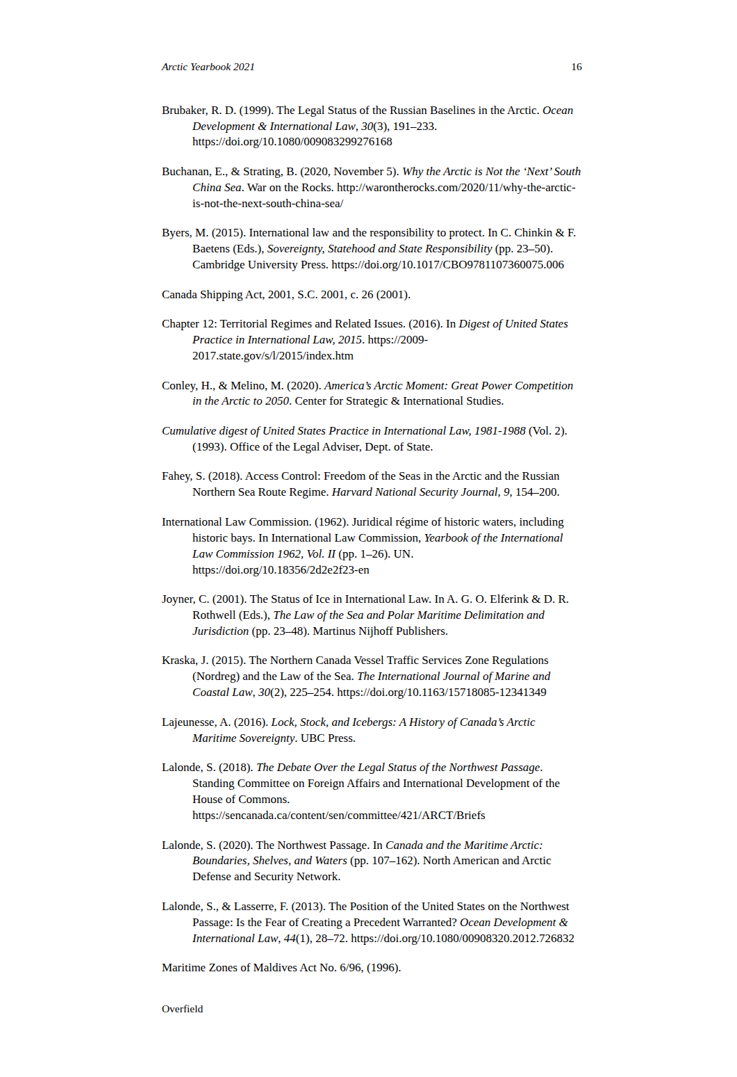Arctic Yearbook 2021 16
Brubaker, R. D. (1999). The Legal Status of the Russian Baselines in the Arctic. Ocean Development & International Law, 30(3), 191–233. https://doi.org/10.1080/009083299276168
Buchanan, E., & Strating, B. (2020, November 5). Why the Arctic is Not the ‘Next’ South China Sea. War on the Rocks. http://warontherocks.com/2020/11/why-the-arctic-is-not-the-next-south-china-sea/
Byers, M. (2015). International law and the responsibility to protect. In C. Chinkin & F. Baetens (Eds.), Sovereignty, Statehood and State Responsibility (pp. 23–50). Cambridge University Press. https://doi.org/10.1017/CBO9781107360075.006
Canada Shipping Act, 2001, S.C. 2001, c. 26 (2001).
Chapter 12: Territorial Regimes and Related Issues. (2016). In Digest of United States Practice in International Law, 2015. https://2009-2017.state.gov/s/l/2015/index.htm
Conley, H., & Melino, M. (2020). America’s Arctic Moment: Great Power Competition in the Arctic to 2050. Center for Strategic & International Studies.
Cumulative digest of United States Practice in International Law, 1981-1988 (Vol. 2). (1993). Office of the Legal Adviser, Dept. of State.
Fahey, S. (2018). Access Control: Freedom of the Seas in the Arctic and the Russian Northern Sea Route Regime. Harvard National Security Journal, 9, 154–200.
International Law Commission. (1962). Juridical régime of historic waters, including historic bays. In International Law Commission, Yearbook of the International Law Commission 1962, Vol. II (pp. 1–26). UN. https://doi.org/10.18356/2d2e2f23-en
Joyner, C. (2001). The Status of Ice in International Law. In A. G. O. Elferink & D. R. Rothwell (Eds.), The Law of the Sea and Polar Maritime Delimitation and Jurisdiction (pp. 23–48). Martinus Nijhoff Publishers.
Kraska, J. (2015). The Northern Canada Vessel Traffic Services Zone Regulations (Nordreg) and the Law of the Sea. The International Journal of Marine and Coastal Law, 30(2), 225–254. https://doi.org/10.1163/15718085-12341349
Lajeunesse, A. (2016). Lock, Stock, and Icebergs: A History of Canada’s Arctic Maritime Sovereignty. UBC Press.
Lalonde, S. (2018). The Debate Over the Legal Status of the Northwest Passage. Standing Committee on Foreign Affairs and International Development of the House of Commons. https://sencanada.ca/content/sen/committee/421/ARCT/Briefs
Lalonde, S. (2020). The Northwest Passage. In Canada and the Maritime Arctic: Boundaries, Shelves, and Waters (pp. 107–162). North American and Arctic Defense and Security Network.
Lalonde, S., & Lasserre, F. (2013). The Position of the United States on the Northwest Passage: Is the Fear of Creating a Precedent Warranted? Ocean Development & International Law, 44(1), 28–72. https://doi.org/10.1080/00908320.2012.726832
Maritime Zones of Maldives Act No. 6/96, (1996).
Overfield